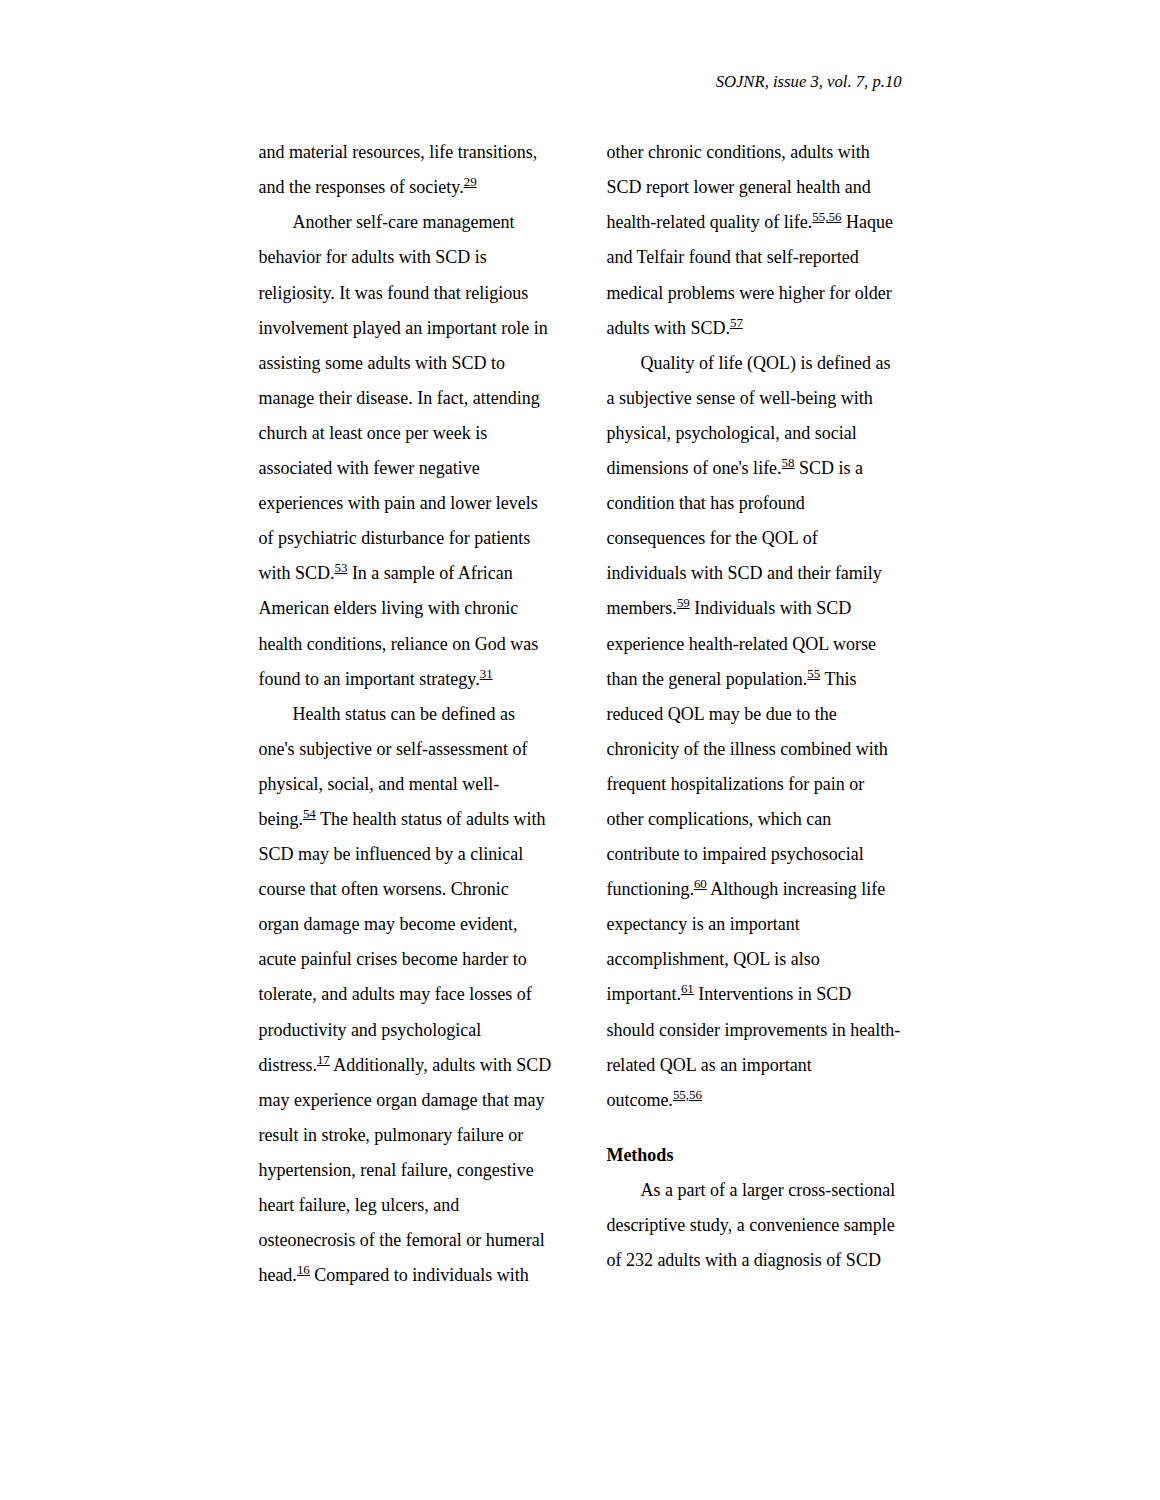SOJNR, issue 3, vol. 7, p.10
and material resources, life transitions, and the responses of society.29
Another self-care management behavior for adults with SCD is religiosity. It was found that religious involvement played an important role in assisting some adults with SCD to manage their disease. In fact, attending church at least once per week is associated with fewer negative experiences with pain and lower levels of psychiatric disturbance for patients with SCD.53 In a sample of African American elders living with chronic health conditions, reliance on God was found to an important strategy.31
Health status can be defined as one's subjective or self-assessment of physical, social, and mental well-being.54 The health status of adults with SCD may be influenced by a clinical course that often worsens. Chronic organ damage may become evident, acute painful crises become harder to tolerate, and adults may face losses of productivity and psychological distress.17 Additionally, adults with SCD may experience organ damage that may result in stroke, pulmonary failure or hypertension, renal failure, congestive heart failure, leg ulcers, and osteonecrosis of the femoral or humeral head.16 Compared to individuals with other chronic conditions, adults with SCD report lower general health and health-related quality of life.55,56 Haque and Telfair found that self-reported medical problems were higher for older adults with SCD.57
Quality of life (QOL) is defined as a subjective sense of well-being with physical, psychological, and social dimensions of one's life.58 SCD is a condition that has profound consequences for the QOL of individuals with SCD and their family members.59 Individuals with SCD experience health-related QOL worse than the general population.55 This reduced QOL may be due to the chronicity of the illness combined with frequent hospitalizations for pain or other complications, which can contribute to impaired psychosocial functioning.60 Although increasing life expectancy is an important accomplishment, QOL is also important.61 Interventions in SCD should consider improvements in health-related QOL as an important outcome.55,56
Methods
As a part of a larger cross-sectional descriptive study, a convenience sample of 232 adults with a diagnosis of SCD